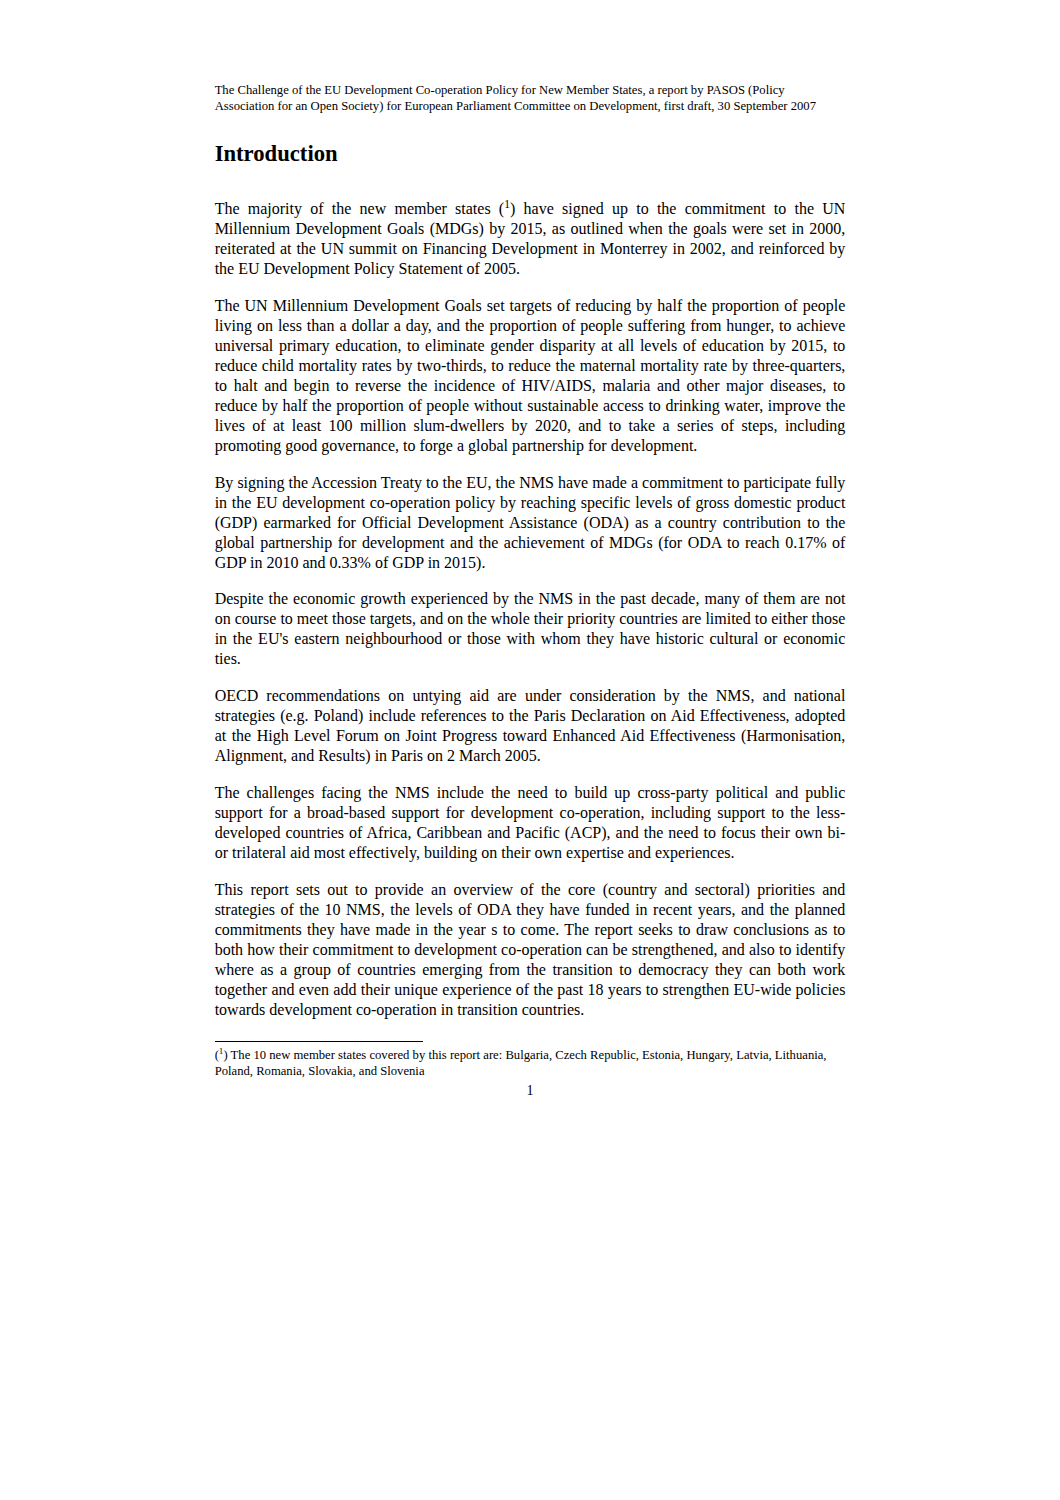The Challenge of the EU Development Co-operation Policy for New Member States, a report by PASOS (Policy Association for an Open Society) for European Parliament Committee on Development, first draft, 30 September 2007
Introduction
The majority of the new member states (1) have signed up to the commitment to the UN Millennium Development Goals (MDGs) by 2015, as outlined when the goals were set in 2000, reiterated at the UN summit on Financing Development in Monterrey in 2002, and reinforced by the EU Development Policy Statement of 2005.
The UN Millennium Development Goals set targets of reducing by half the proportion of people living on less than a dollar a day, and the proportion of people suffering from hunger, to achieve universal primary education, to eliminate gender disparity at all levels of education by 2015, to reduce child mortality rates by two-thirds, to reduce the maternal mortality rate by three-quarters, to halt and begin to reverse the incidence of HIV/AIDS, malaria and other major diseases, to reduce by half the proportion of people without sustainable access to drinking water, improve the lives of at least 100 million slum-dwellers by 2020, and to take a series of steps, including promoting good governance, to forge a global partnership for development.
By signing the Accession Treaty to the EU, the NMS have made a commitment to participate fully in the EU development co-operation policy by reaching specific levels of gross domestic product (GDP) earmarked for Official Development Assistance (ODA) as a country contribution to the global partnership for development and the achievement of MDGs (for ODA to reach 0.17% of GDP in 2010 and 0.33% of GDP in 2015).
Despite the economic growth experienced by the NMS in the past decade, many of them are not on course to meet those targets, and on the whole their priority countries are limited to either those in the EU's eastern neighbourhood or those with whom they have historic cultural or economic ties.
OECD recommendations on untying aid are under consideration by the NMS, and national strategies (e.g. Poland) include references to the Paris Declaration on Aid Effectiveness, adopted at the High Level Forum on Joint Progress toward Enhanced Aid Effectiveness (Harmonisation, Alignment, and Results) in Paris on 2 March 2005.
The challenges facing the NMS include the need to build up cross-party political and public support for a broad-based support for development co-operation, including support to the less-developed countries of Africa, Caribbean and Pacific (ACP), and the need to focus their own bi- or trilateral aid most effectively, building on their own expertise and experiences.
This report sets out to provide an overview of the core (country and sectoral) priorities and strategies of the 10 NMS, the levels of ODA they have funded in recent years, and the planned commitments they have made in the year s to come. The report seeks to draw conclusions as to both how their commitment to development co-operation can be strengthened, and also to identify where as a group of countries emerging from the transition to democracy they can both work together and even add their unique experience of the past 18 years to strengthen EU-wide policies towards development co-operation in transition countries.
(1) The 10 new member states covered by this report are: Bulgaria, Czech Republic, Estonia, Hungary, Latvia, Lithuania, Poland, Romania, Slovakia, and Slovenia
1